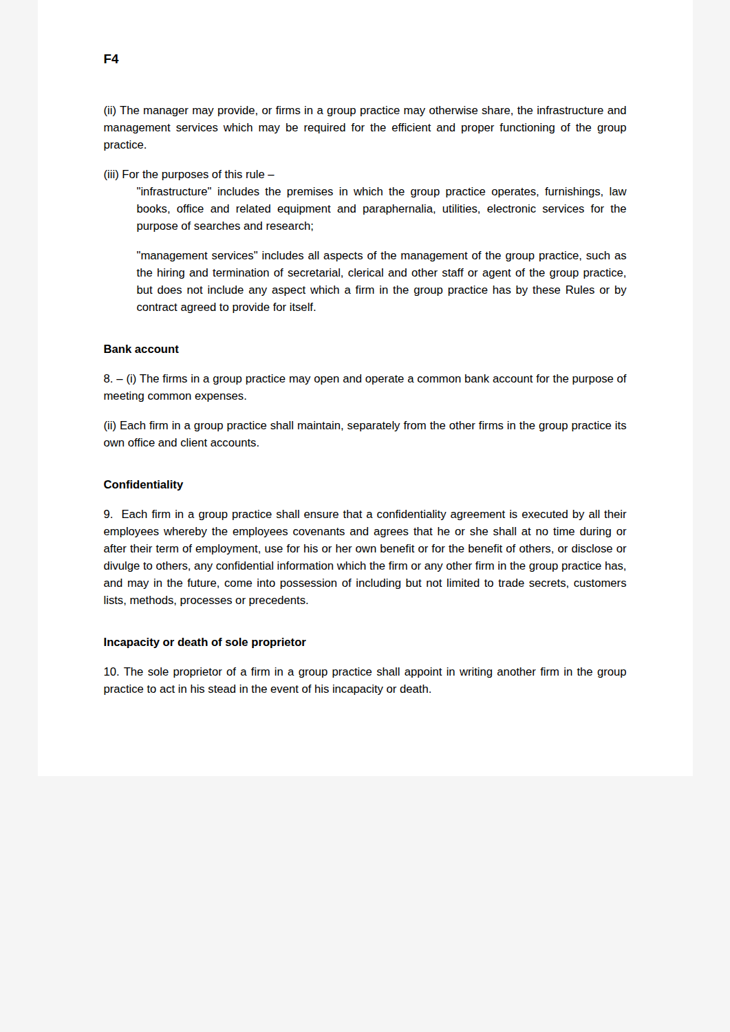F4
(ii) The manager may provide, or firms in a group practice may otherwise share, the infrastructure and management services which may be required for the efficient and proper functioning of the group practice.
(iii) For the purposes of this rule –
"infrastructure" includes the premises in which the group practice operates, furnishings, law books, office and related equipment and paraphernalia, utilities, electronic services for the purpose of searches and research;
"management services" includes all aspects of the management of the group practice, such as the hiring and termination of secretarial, clerical and other staff or agent of the group practice, but does not include any aspect which a firm in the group practice has by these Rules or by contract agreed to provide for itself.
Bank account
8. – (i) The firms in a group practice may open and operate a common bank account for the purpose of meeting common expenses.
(ii) Each firm in a group practice shall maintain, separately from the other firms in the group practice its own office and client accounts.
Confidentiality
9. Each firm in a group practice shall ensure that a confidentiality agreement is executed by all their employees whereby the employees covenants and agrees that he or she shall at no time during or after their term of employment, use for his or her own benefit or for the benefit of others, or disclose or divulge to others, any confidential information which the firm or any other firm in the group practice has, and may in the future, come into possession of including but not limited to trade secrets, customers lists, methods, processes or precedents.
Incapacity or death of sole proprietor
10. The sole proprietor of a firm in a group practice shall appoint in writing another firm in the group practice to act in his stead in the event of his incapacity or death.